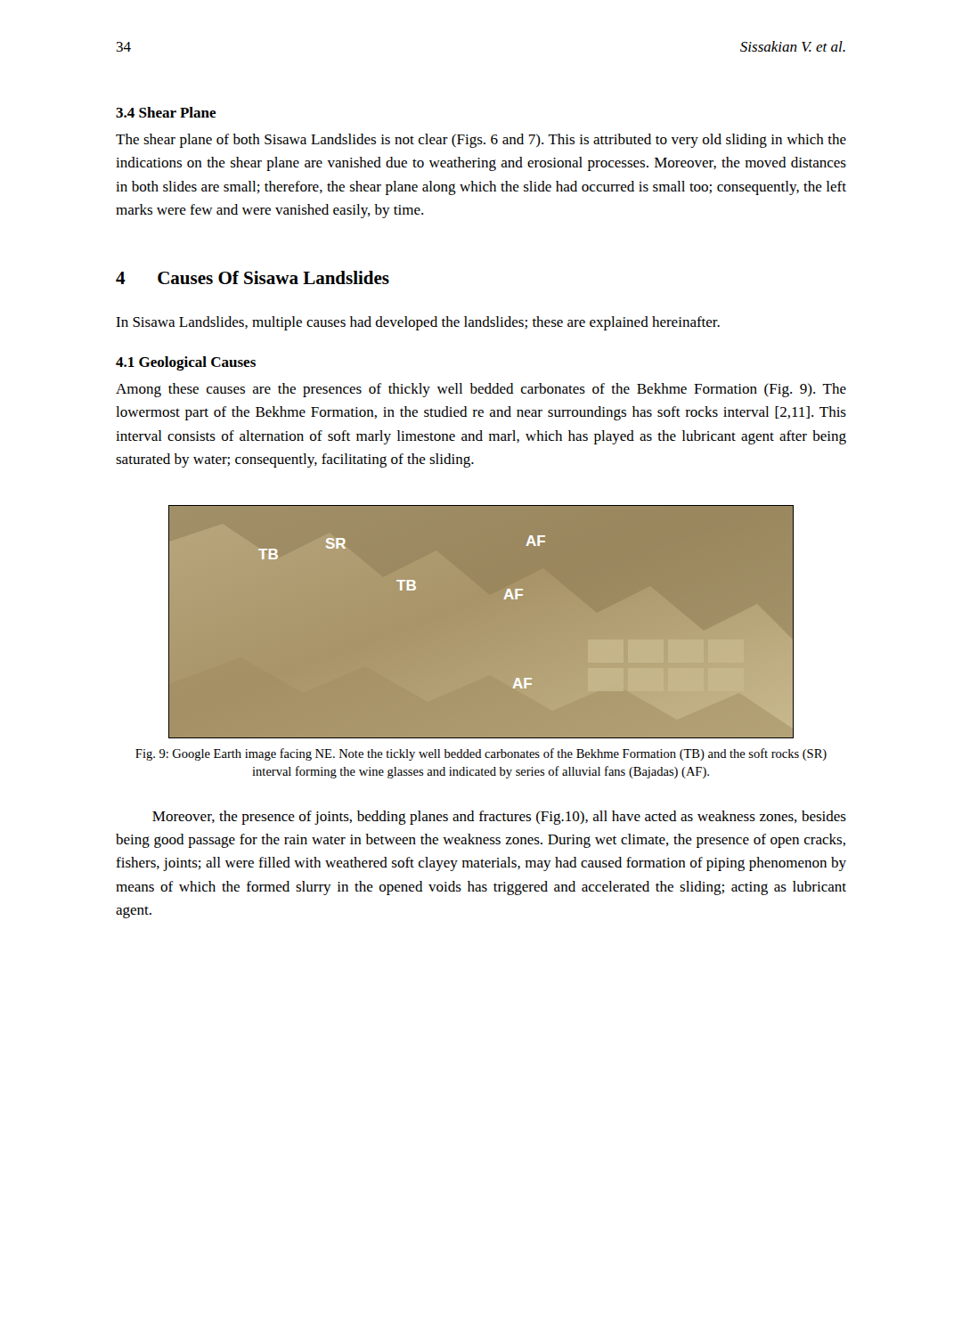34 Sissakian V. et al.
3.4 Shear Plane
The shear plane of both Sisawa Landslides is not clear (Figs. 6 and 7). This is attributed to very old sliding in which the indications on the shear plane are vanished due to weathering and erosional processes. Moreover, the moved distances in both slides are small; therefore, the shear plane along which the slide had occurred is small too; consequently, the left marks were few and were vanished easily, by time.
4 Causes Of Sisawa Landslides
In Sisawa Landslides, multiple causes had developed the landslides; these are explained hereinafter.
4.1 Geological Causes
Among these causes are the presences of thickly well bedded carbonates of the Bekhme Formation (Fig. 9). The lowermost part of the Bekhme Formation, in the studied re and near surroundings has soft rocks interval [2,11]. This interval consists of alternation of soft marly limestone and marl, which has played as the lubricant agent after being saturated by water; consequently, facilitating of the sliding.
Fig. 9: Google Earth image facing NE. Note the tickly well bedded carbonates of the Bekhme Formation (TB) and the soft rocks (SR) interval forming the wine glasses and indicated by series of alluvial fans (Bajadas) (AF).
Moreover, the presence of joints, bedding planes and fractures (Fig.10), all have acted as weakness zones, besides being good passage for the rain water in between the weakness zones. During wet climate, the presence of open cracks, fishers, joints; all were filled with weathered soft clayey materials, may had caused formation of piping phenomenon by means of which the formed slurry in the opened voids has triggered and accelerated the sliding; acting as lubricant agent.